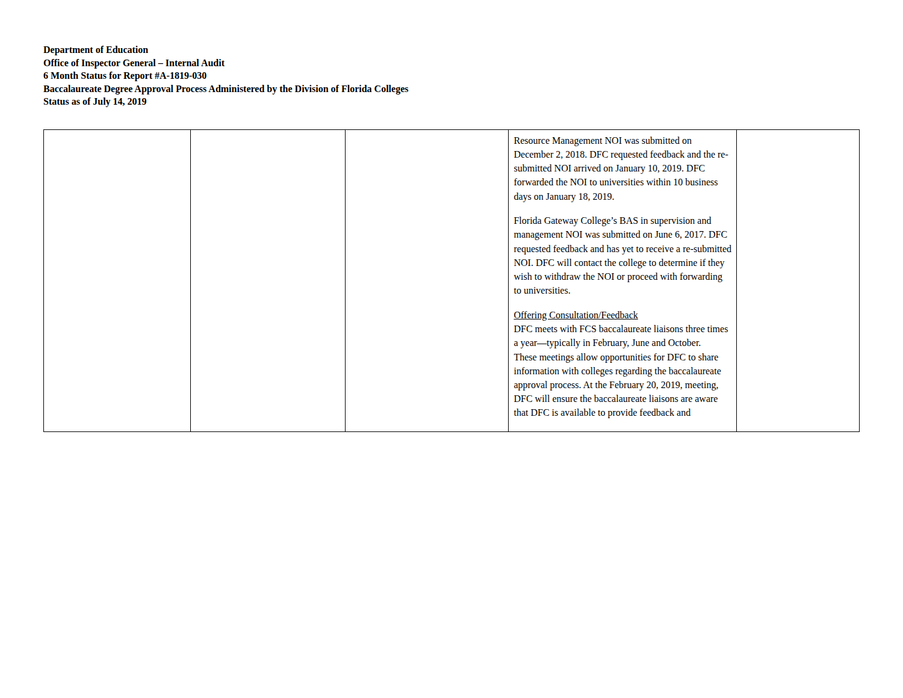Department of Education
Office of Inspector General – Internal Audit
6 Month Status for Report #A-1819-030
Baccalaureate Degree Approval Process Administered by the Division of Florida Colleges
Status as of July 14, 2019
| | | | Resource Management NOI was submitted on December 2, 2018. DFC requested feedback and the re-submitted NOI arrived on January 10, 2019. DFC forwarded the NOI to universities within 10 business days on January 18, 2019. Florida Gateway College’s BAS in supervision and management NOI was submitted on June 6, 2017. DFC requested feedback and has yet to receive a re-submitted NOI. DFC will contact the college to determine if they wish to withdraw the NOI or proceed with forwarding to universities. Offering Consultation/Feedback DFC meets with FCS baccalaureate liaisons three times a year—typically in February, June and October. These meetings allow opportunities for DFC to share information with colleges regarding the baccalaureate approval process. At the February 20, 2019, meeting, DFC will ensure the baccalaureate liaisons are aware that DFC is available to provide feedback and | |